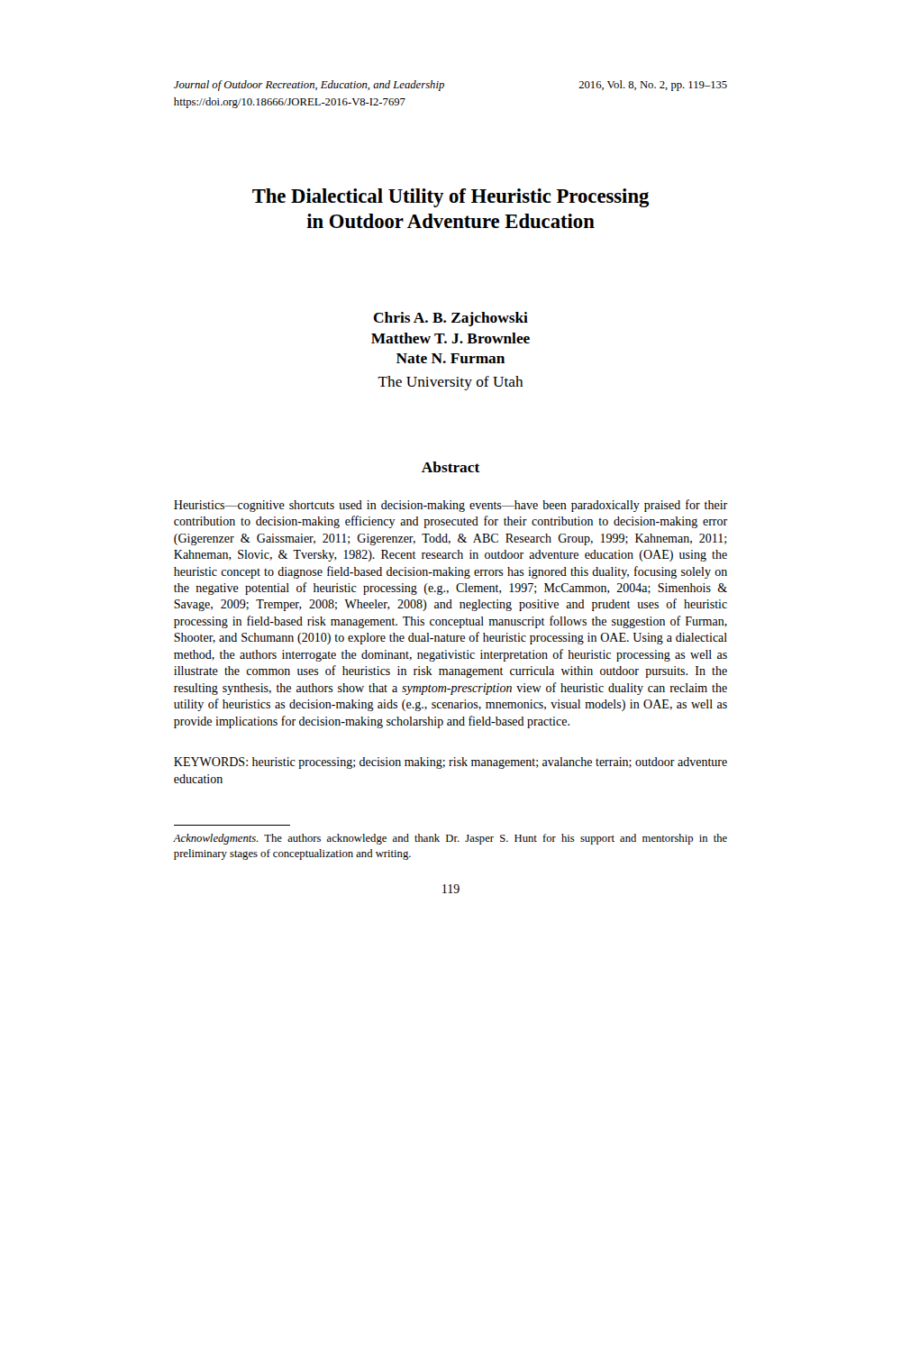Journal of Outdoor Recreation, Education, and Leadership 2016, Vol. 8, No. 2, pp. 119–135
https://doi.org/10.18666/JOREL-2016-V8-I2-7697
The Dialectical Utility of Heuristic Processing
in Outdoor Adventure Education
Chris A. B. Zajchowski
Matthew T. J. Brownlee
Nate N. Furman
The University of Utah
Abstract
Heuristics—cognitive shortcuts used in decision-making events—have been paradoxically praised for their contribution to decision-making efficiency and prosecuted for their contribution to decision-making error (Gigerenzer & Gaissmaier, 2011; Gigerenzer, Todd, & ABC Research Group, 1999; Kahneman, 2011; Kahneman, Slovic, & Tversky, 1982). Recent research in outdoor adventure education (OAE) using the heuristic concept to diagnose field-based decision-making errors has ignored this duality, focusing solely on the negative potential of heuristic processing (e.g., Clement, 1997; McCammon, 2004a; Simenhois & Savage, 2009; Tremper, 2008; Wheeler, 2008) and neglecting positive and prudent uses of heuristic processing in field-based risk management. This conceptual manuscript follows the suggestion of Furman, Shooter, and Schumann (2010) to explore the dual-nature of heuristic processing in OAE. Using a dialectical method, the authors interrogate the dominant, negativistic interpretation of heuristic processing as well as illustrate the common uses of heuristics in risk management curricula within outdoor pursuits. In the resulting synthesis, the authors show that a symptom-prescription view of heuristic duality can reclaim the utility of heuristics as decision-making aids (e.g., scenarios, mnemonics, visual models) in OAE, as well as provide implications for decision-making scholarship and field-based practice.
KEYWORDS: heuristic processing; decision making; risk management; avalanche terrain; outdoor adventure education
Acknowledgments. The authors acknowledge and thank Dr. Jasper S. Hunt for his support and mentorship in the preliminary stages of conceptualization and writing.
119